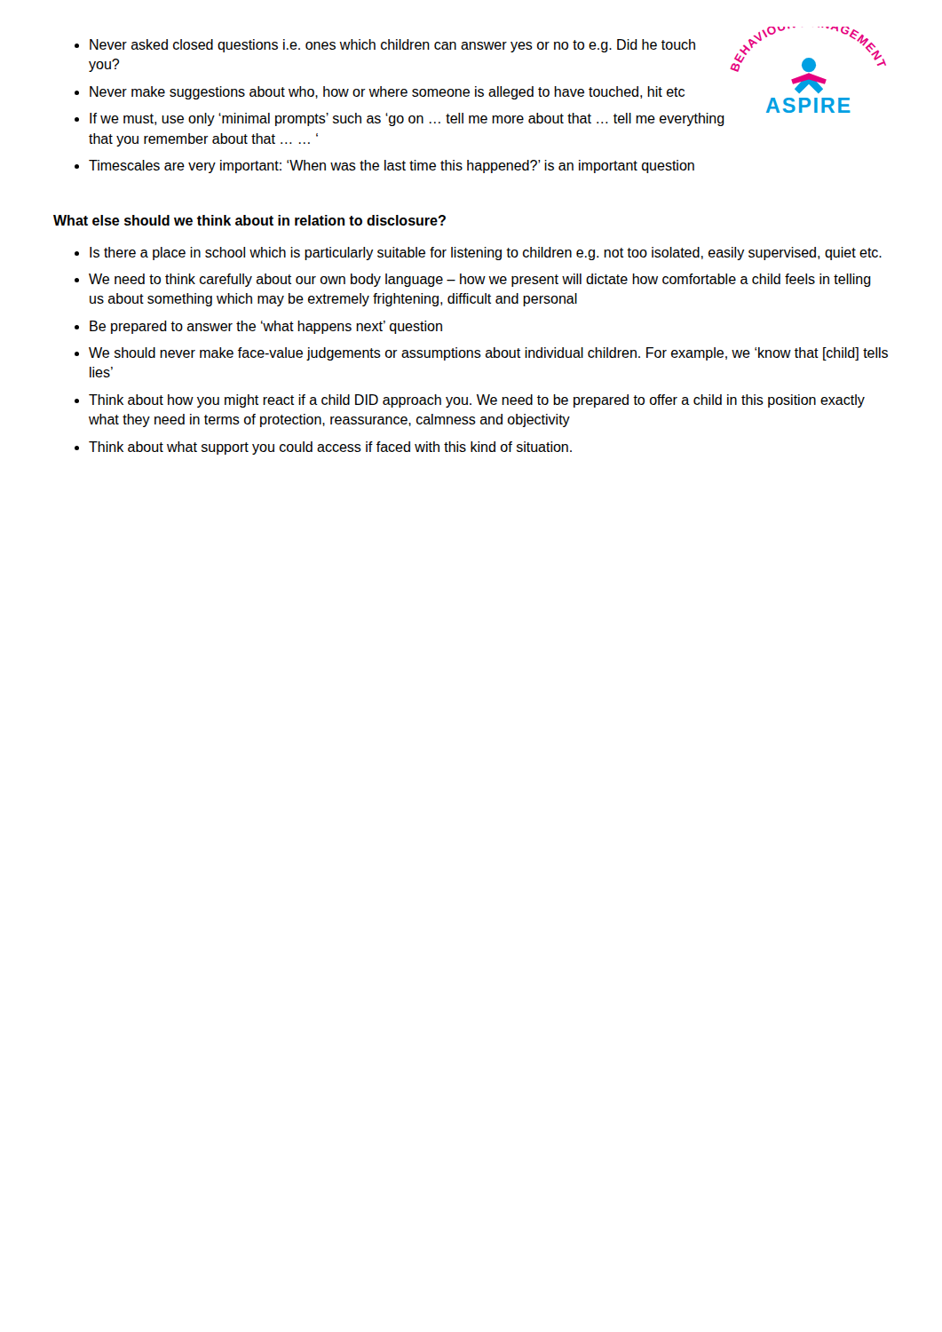BEHAVIOUR MANAGEMENT ASPIRE
Never asked closed questions i.e. ones which children can answer yes or no to e.g. Did he touch you?
Never make suggestions about who, how or where someone is alleged to have touched, hit etc
If we must, use only ‘minimal prompts’ such as ‘go on … tell me more about that … tell me everything that you remember about that … … ‘
Timescales are very important: ‘When was the last time this happened?’ is an important question
What else should we think about in relation to disclosure?
Is there a place in school which is particularly suitable for listening to children e.g. not too isolated, easily supervised, quiet etc.
We need to think carefully about our own body language – how we present will dictate how comfortable a child feels in telling us about something which may be extremely frightening, difficult and personal
Be prepared to answer the ‘what happens next’ question
We should never make face-value judgements or assumptions about individual children. For example, we ‘know that [child] tells lies’
Think about how you might react if a child DID approach you. We need to be prepared to offer a child in this position exactly what they need in terms of protection, reassurance, calmness and objectivity
Think about what support you could access if faced with this kind of situation.